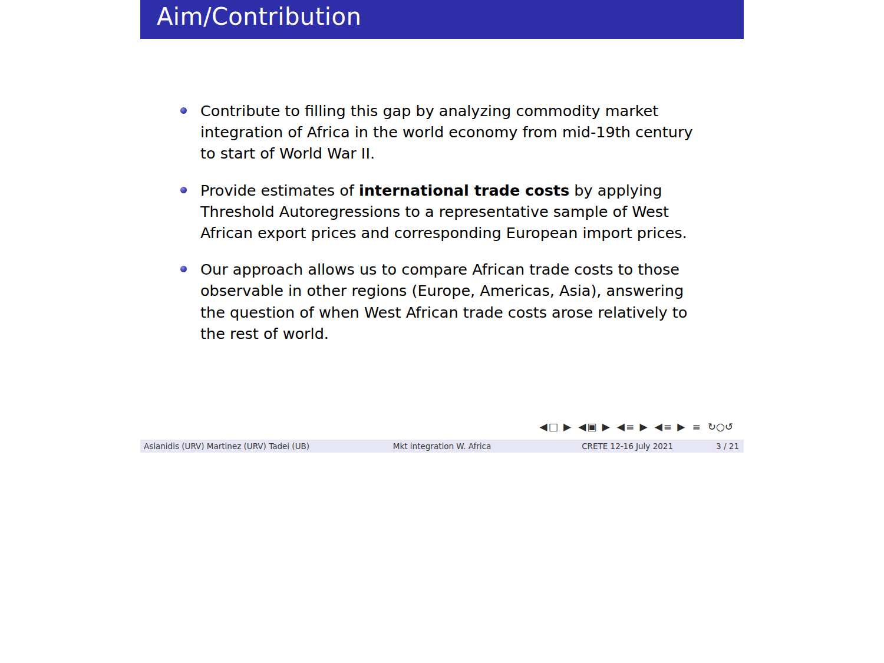Aim/Contribution
Contribute to filling this gap by analyzing commodity market integration of Africa in the world economy from mid-19th century to start of World War II.
Provide estimates of international trade costs by applying Threshold Autoregressions to a representative sample of West African export prices and corresponding European import prices.
Our approach allows us to compare African trade costs to those observable in other regions (Europe, Americas, Asia), answering the question of when West African trade costs arose relatively to the rest of world.
◀□ ▶ ◀▣ ▶ ◀≡ ▶ ◀≡ ▶ ≡ ↻○↺
Aslanidis (URV) Martinez (URV) Tadei (UB)
Mkt integration W. Africa
CRETE 12-16 July 2021
3 / 21